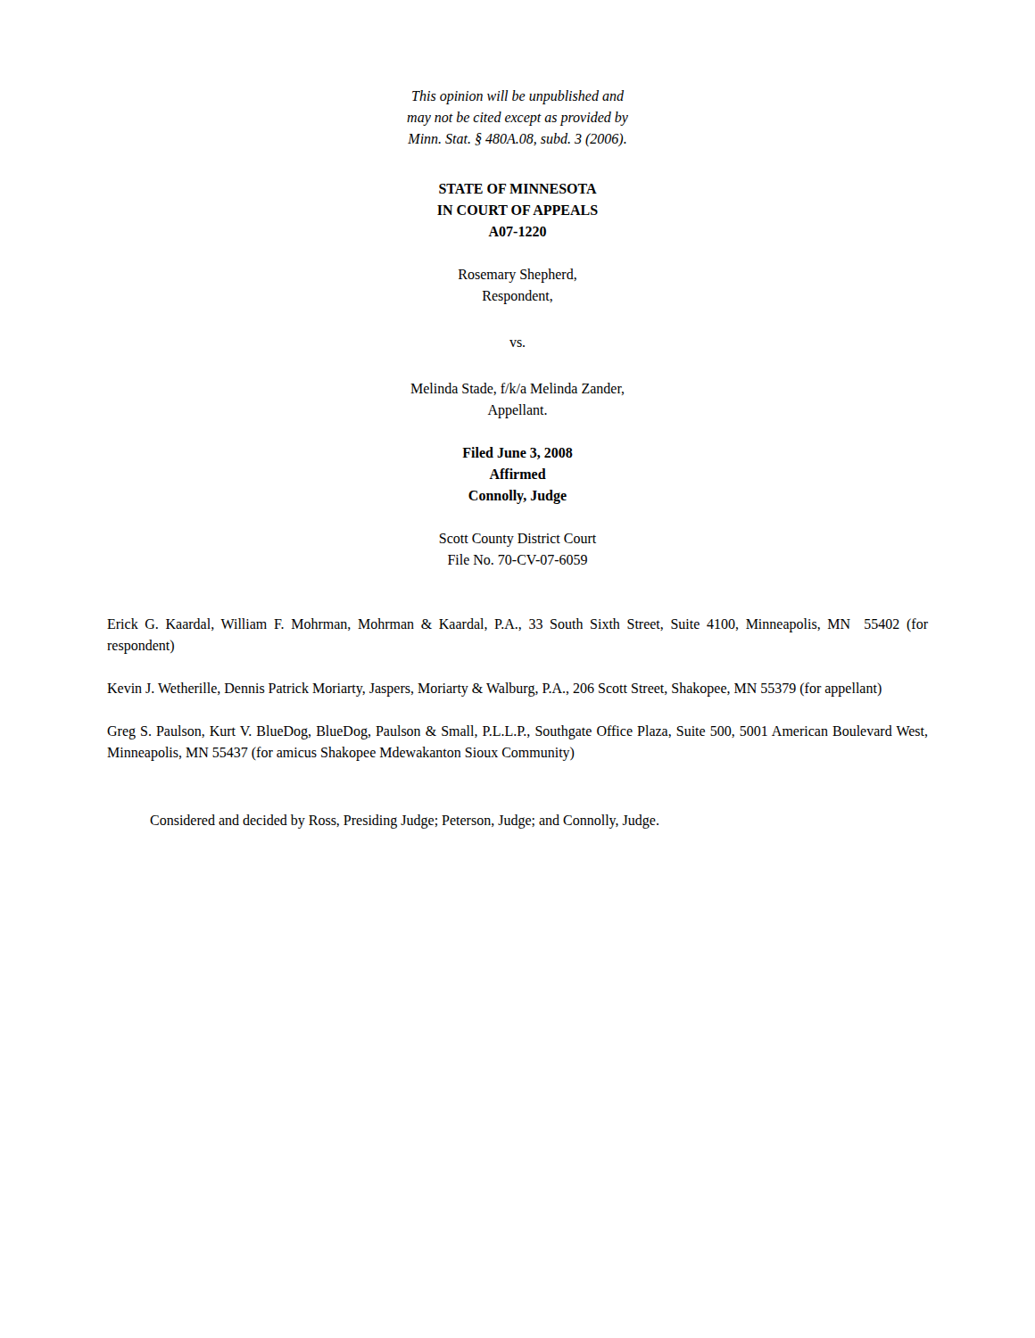This opinion will be unpublished and
may not be cited except as provided by
Minn. Stat. § 480A.08, subd. 3 (2006).
STATE OF MINNESOTA
IN COURT OF APPEALS
A07-1220
Rosemary Shepherd,
Respondent,
vs.
Melinda Stade, f/k/a Melinda Zander,
Appellant.
Filed June 3, 2008
Affirmed
Connolly, Judge
Scott County District Court
File No. 70-CV-07-6059
Erick G. Kaardal, William F. Mohrman, Mohrman & Kaardal, P.A., 33 South Sixth Street, Suite 4100, Minneapolis, MN 55402 (for respondent)
Kevin J. Wetherille, Dennis Patrick Moriarty, Jaspers, Moriarty & Walburg, P.A., 206 Scott Street, Shakopee, MN 55379 (for appellant)
Greg S. Paulson, Kurt V. BlueDog, BlueDog, Paulson & Small, P.L.L.P., Southgate Office Plaza, Suite 500, 5001 American Boulevard West, Minneapolis, MN 55437 (for amicus Shakopee Mdewakanton Sioux Community)
Considered and decided by Ross, Presiding Judge; Peterson, Judge; and Connolly, Judge.